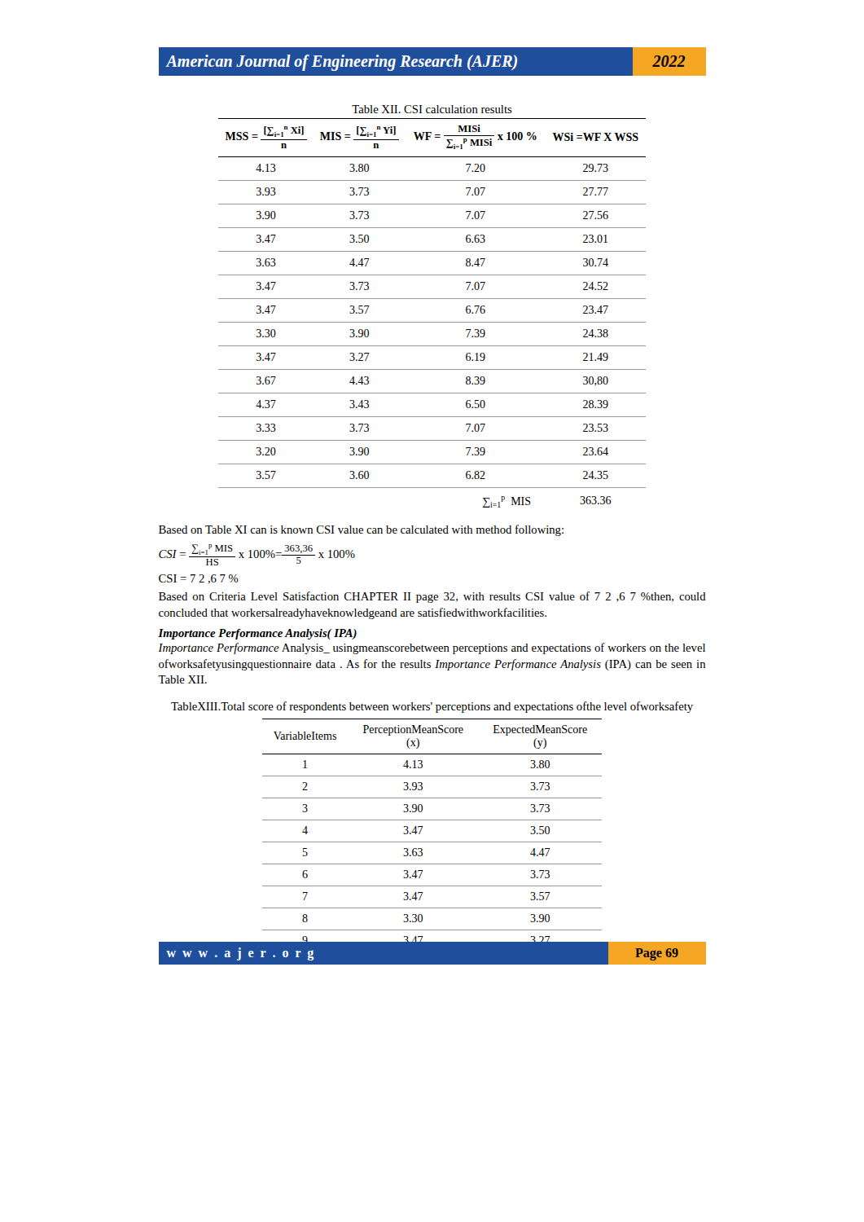American Journal of Engineering Research (AJER)
2022
Table XII. CSI calculation results
| MSS = [∑ i=1 n Xi] n | MIS = [∑ i=1 n Yi] n | WF = MISi ∑ i=1 p MISi x 100 % | WSi =WF X WSS |
| --- | --- | --- | --- |
| 4.13 | 3.80 | 7.20 | 29.73 |
| 3.93 | 3.73 | 7.07 | 27.77 |
| 3.90 | 3.73 | 7.07 | 27.56 |
| 3.47 | 3.50 | 6.63 | 23.01 |
| 3.63 | 4.47 | 8.47 | 30.74 |
| 3.47 | 3.73 | 7.07 | 24.52 |
| 3.47 | 3.57 | 6.76 | 23.47 |
| 3.30 | 3.90 | 7.39 | 24.38 |
| 3.47 | 3.27 | 6.19 | 21.49 |
| 3.67 | 4.43 | 8.39 | 30,80 |
| 4.37 | 3.43 | 6.50 | 28.39 |
| 3.33 | 3.73 | 7.07 | 23.53 |
| 3.20 | 3.90 | 7.39 | 23.64 |
| 3.57 | 3.60 | 6.82 | 24.35 |
| | | ∑ i=1 p MIS | 363.36 |
Based on Table XI can is known CSI value can be calculated with method following:
CSI = ∑i=1p MIS HS x 100%=363,365 x 100%
CSI = 7 2 ,6 7 %
Based on Criteria Level Satisfaction CHAPTER II page 32, with results CSI value of 7 2 ,6 7 %then, could concluded that workersalreadyhaveknowledgeand are satisfiedwithworkfacilities.
Importance Performance Analysis( IPA)
Importance Performance Analysis_ usingmeanscorebetween perceptions and expectations of workers on the level ofworksafetyusingquestionnaire data . As for the results Importance Performance Analysis (IPA) can be seen in Table XII.
TableXIII.Total score of respondents between workers' perceptions and expectations ofthe level ofworksafety
| VariableItems | PerceptionMeanScore (x) | ExpectedMeanScore (y) |
| --- | --- | --- |
| 1 | 4.13 | 3.80 |
| 2 | 3.93 | 3.73 |
| 3 | 3.90 | 3.73 |
| 4 | 3.47 | 3.50 |
| 5 | 3.63 | 4.47 |
| 6 | 3.47 | 3.73 |
| 7 | 3.47 | 3.57 |
| 8 | 3.30 | 3.90 |
| 9 | 3.47 | 3.27 |
w w w . a j e r . o r g
Page 69